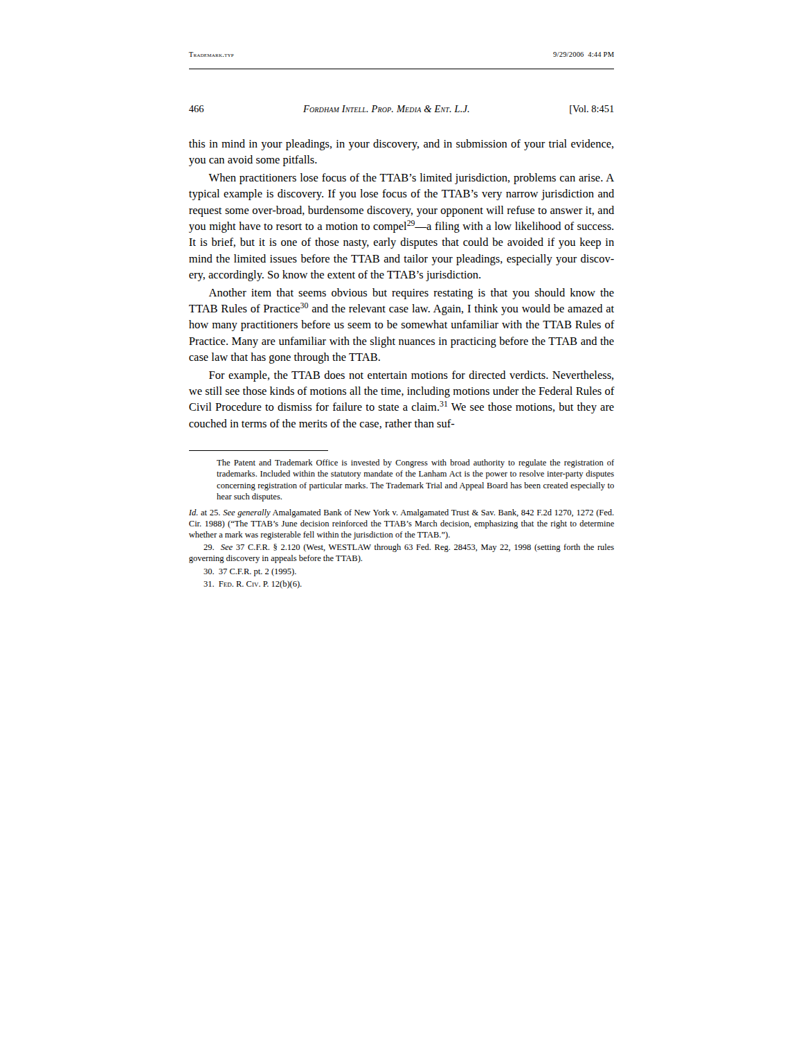Trademark.typ 9/29/2006 4:44 PM
466 Fordham Intell. Prop. Media & Ent. L.J. [Vol. 8:451
this in mind in your pleadings, in your discovery, and in submission of your trial evidence, you can avoid some pitfalls.
When practitioners lose focus of the TTAB’s limited jurisdiction, problems can arise. A typical example is discovery. If you lose focus of the TTAB’s very narrow jurisdiction and request some over-broad, burdensome discovery, your opponent will refuse to answer it, and you might have to resort to a motion to compel29—a filing with a low likelihood of success. It is brief, but it is one of those nasty, early disputes that could be avoided if you keep in mind the limited issues before the TTAB and tailor your pleadings, especially your discovery, accordingly. So know the extent of the TTAB’s jurisdiction.
Another item that seems obvious but requires restating is that you should know the TTAB Rules of Practice30 and the relevant case law. Again, I think you would be amazed at how many practitioners before us seem to be somewhat unfamiliar with the TTAB Rules of Practice. Many are unfamiliar with the slight nuances in practicing before the TTAB and the case law that has gone through the TTAB.
For example, the TTAB does not entertain motions for directed verdicts. Nevertheless, we still see those kinds of motions all the time, including motions under the Federal Rules of Civil Procedure to dismiss for failure to state a claim.31 We see those motions, but they are couched in terms of the merits of the case, rather than suf-
The Patent and Trademark Office is invested by Congress with broad authority to regulate the registration of trademarks. Included within the statutory mandate of the Lanham Act is the power to resolve inter-party disputes concerning registration of particular marks. The Trademark Trial and Appeal Board has been created especially to hear such disputes.
Id. at 25. See generally Amalgamated Bank of New York v. Amalgamated Trust & Sav. Bank, 842 F.2d 1270, 1272 (Fed. Cir. 1988) (“The TTAB’s June decision reinforced the TTAB’s March decision, emphasizing that the right to determine whether a mark was registerable fell within the jurisdiction of the TTAB.”).
29. See 37 C.F.R. § 2.120 (West, WESTLAW through 63 Fed. Reg. 28453, May 22, 1998 (setting forth the rules governing discovery in appeals before the TTAB).
30. 37 C.F.R. pt. 2 (1995).
31. Fed. R. Civ. P. 12(b)(6).